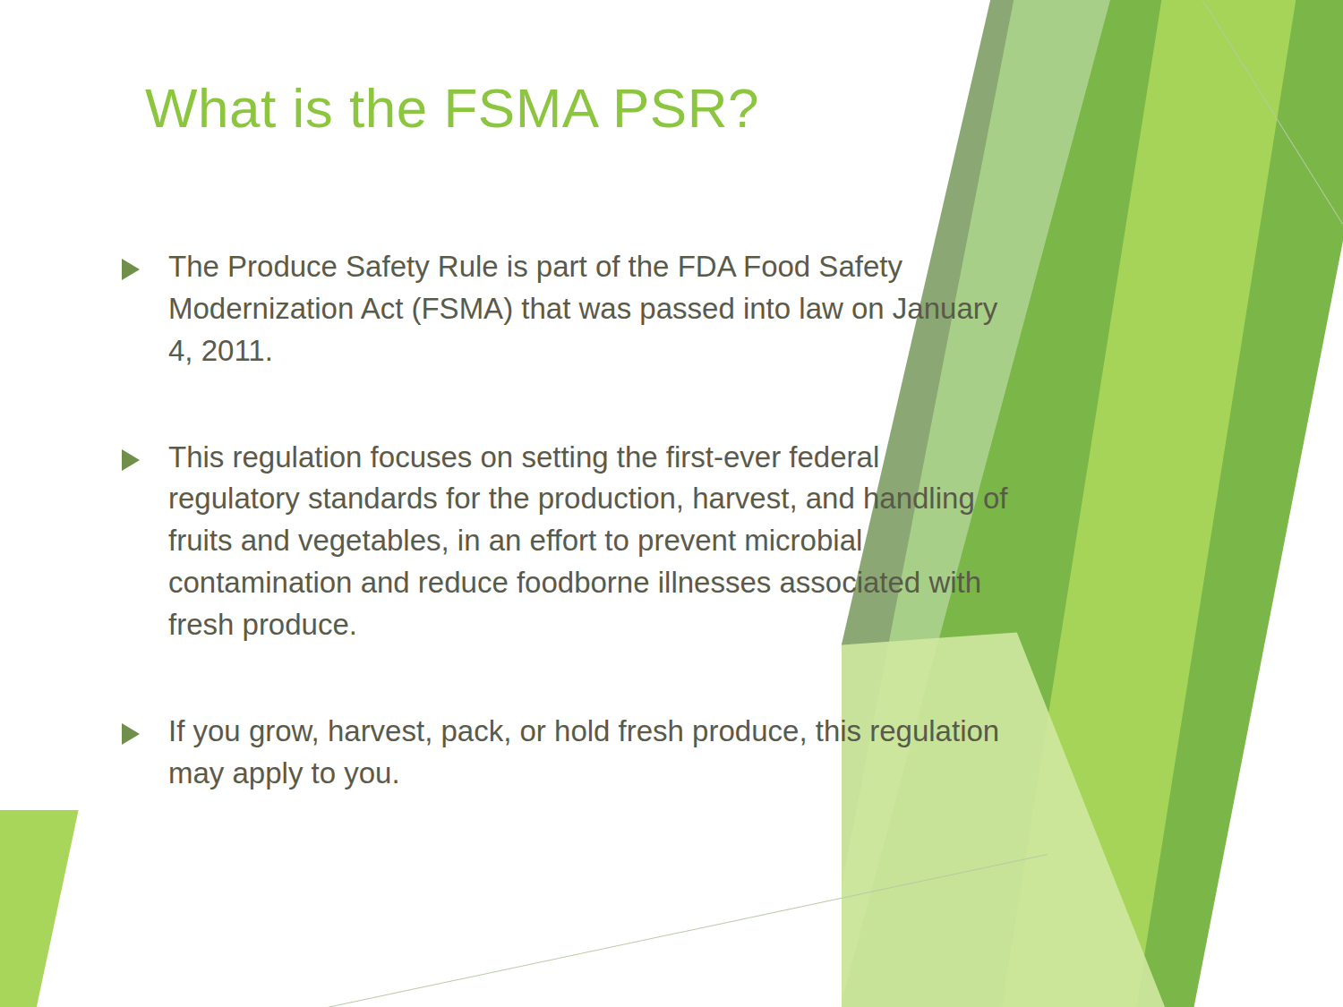What is the FSMA PSR?
The Produce Safety Rule is part of the FDA Food Safety Modernization Act (FSMA) that was passed into law on January 4, 2011.
This regulation focuses on setting the first-ever federal regulatory standards for the production, harvest, and handling of fruits and vegetables, in an effort to prevent microbial contamination and reduce foodborne illnesses associated with fresh produce.
If you grow, harvest, pack, or hold fresh produce, this regulation may apply to you.